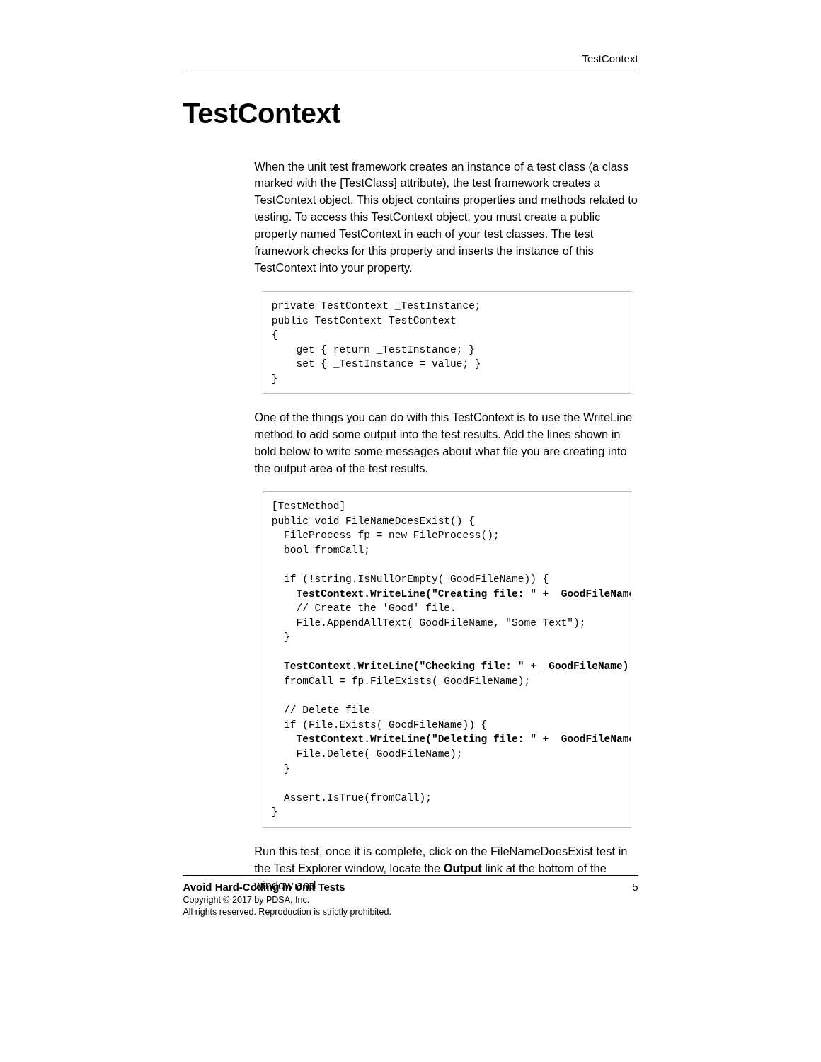TestContext
TestContext
When the unit test framework creates an instance of a test class (a class marked with the [TestClass] attribute), the test framework creates a TestContext object. This object contains properties and methods related to testing. To access this TestContext object, you must create a public property named TestContext in each of your test classes. The test framework checks for this property and inserts the instance of this TestContext into your property.
private TestContext _TestInstance;
public TestContext TestContext
{
    get { return _TestInstance; }
    set { _TestInstance = value; }
}
One of the things you can do with this TestContext is to use the WriteLine method to add some output into the test results. Add the lines shown in bold below to write some messages about what file you are creating into the output area of the test results.
[TestMethod]
public void FileNameDoesExist() {
  FileProcess fp = new FileProcess();
  bool fromCall;

  if (!string.IsNullOrEmpty(_GoodFileName)) {
    TestContext.WriteLine("Creating file: " + _GoodFileName);
    // Create the 'Good' file.
    File.AppendAllText(_GoodFileName, "Some Text");
  }

  TestContext.WriteLine("Checking file: " + _GoodFileName);
  fromCall = fp.FileExists(_GoodFileName);

  // Delete file
  if (File.Exists(_GoodFileName)) {
    TestContext.WriteLine("Deleting file: " + _GoodFileName);
    File.Delete(_GoodFileName);
  }

  Assert.IsTrue(fromCall);
}
Run this test, once it is complete, click on the FileNameDoesExist test in the Test Explorer window, locate the Output link at the bottom of the window and
5
Avoid Hard-Coding in Unit Tests
Copyright © 2017 by PDSA, Inc.
All rights reserved. Reproduction is strictly prohibited.